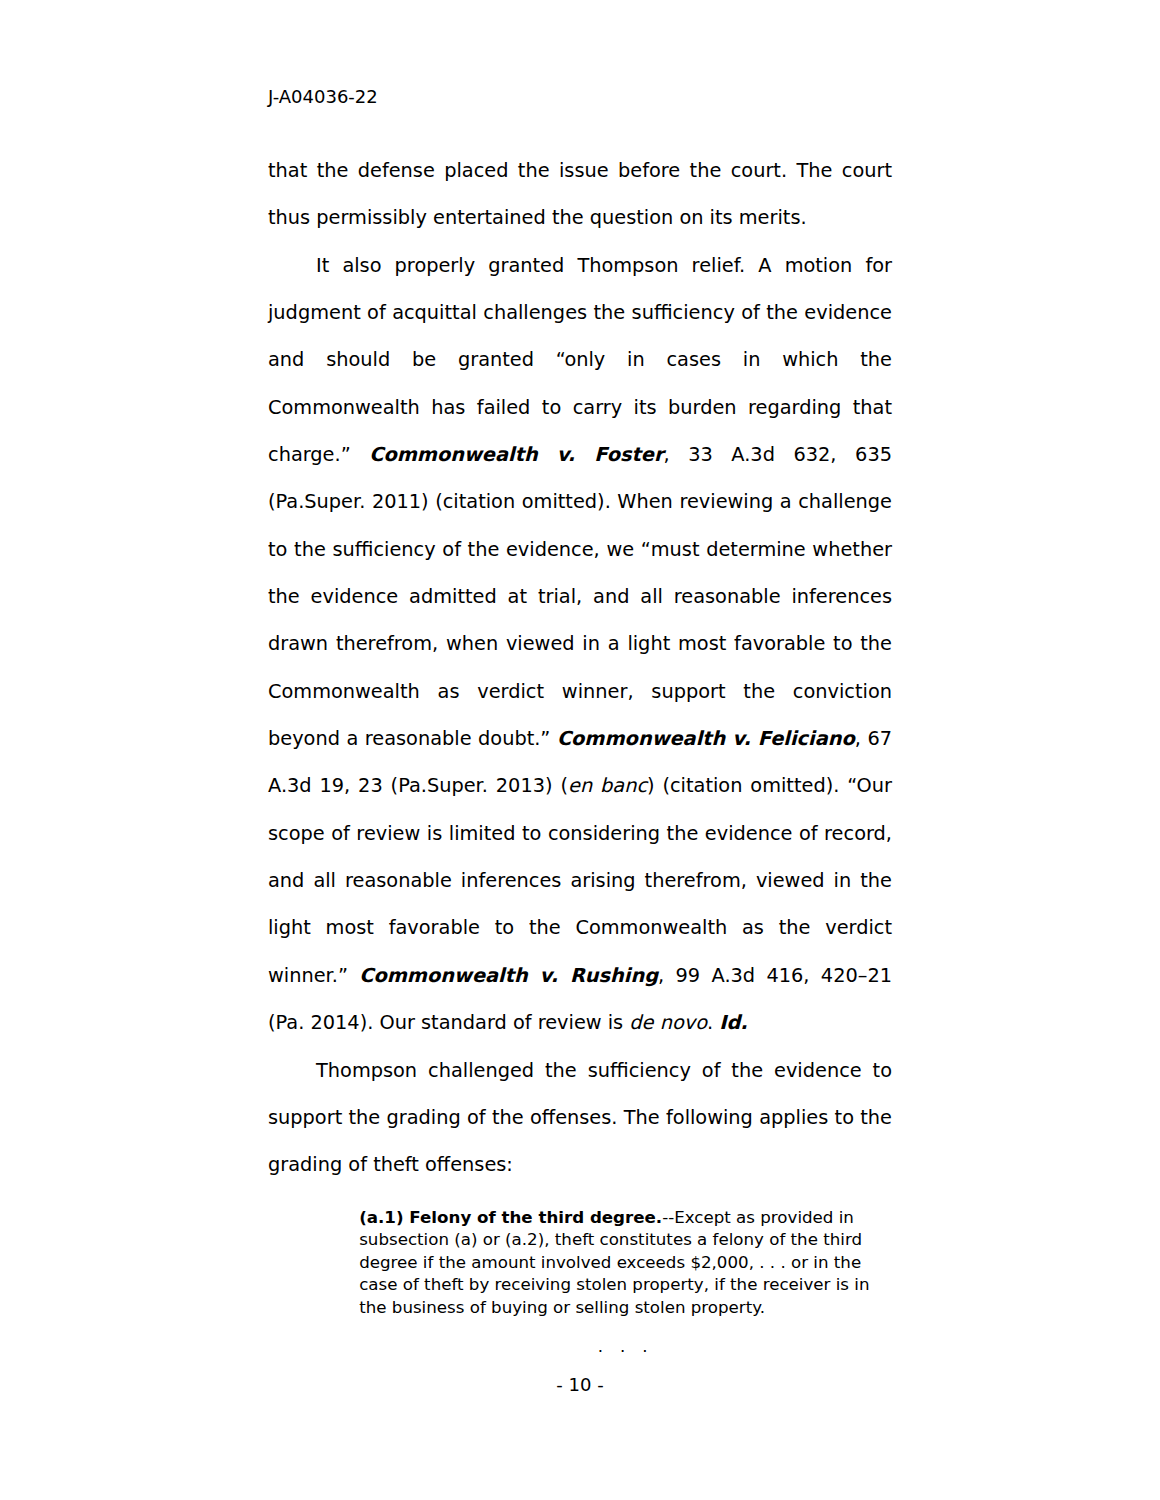J-A04036-22
that the defense placed the issue before the court. The court thus permissibly entertained the question on its merits.
It also properly granted Thompson relief. A motion for judgment of acquittal challenges the sufficiency of the evidence and should be granted “only in cases in which the Commonwealth has failed to carry its burden regarding that charge.” Commonwealth v. Foster, 33 A.3d 632, 635 (Pa.Super. 2011) (citation omitted). When reviewing a challenge to the sufficiency of the evidence, we “must determine whether the evidence admitted at trial, and all reasonable inferences drawn therefrom, when viewed in a light most favorable to the Commonwealth as verdict winner, support the conviction beyond a reasonable doubt.” Commonwealth v. Feliciano, 67 A.3d 19, 23 (Pa.Super. 2013) (en banc) (citation omitted). “Our scope of review is limited to considering the evidence of record, and all reasonable inferences arising therefrom, viewed in the light most favorable to the Commonwealth as the verdict winner.” Commonwealth v. Rushing, 99 A.3d 416, 420–21 (Pa. 2014). Our standard of review is de novo. Id.
Thompson challenged the sufficiency of the evidence to support the grading of the offenses. The following applies to the grading of theft offenses:
(a.1) Felony of the third degree.--Except as provided in subsection (a) or (a.2), theft constitutes a felony of the third degree if the amount involved exceeds $2,000, . . . or in the case of theft by receiving stolen property, if the receiver is in the business of buying or selling stolen property.
. . .
- 10 -